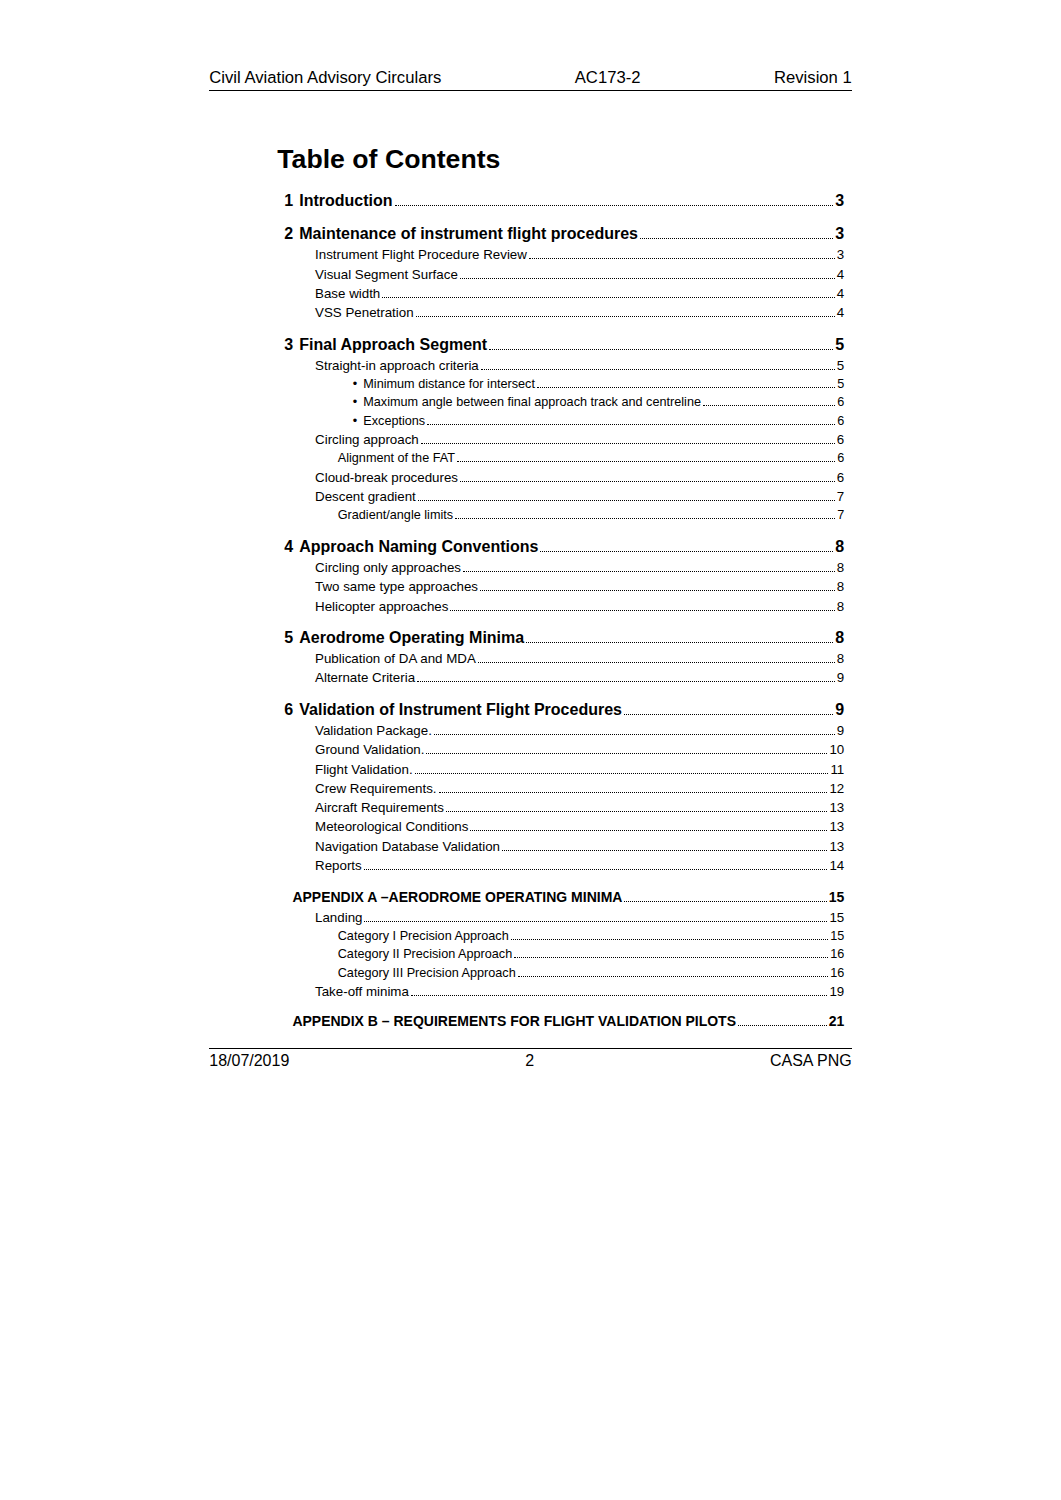Civil Aviation Advisory Circulars
AC173-2
Revision 1
Table of Contents
1 Introduction 3
2 Maintenance of instrument flight procedures 3
Instrument Flight Procedure Review 3
Visual Segment Surface 4
Base width 4
VSS Penetration 4
3 Final Approach Segment 5
Straight-in approach criteria 5
• Minimum distance for intersect 5
• Maximum angle between final approach track and centreline 6
• Exceptions 6
Circling approach 6
Alignment of the FAT 6
Cloud-break procedures 6
Descent gradient 7
Gradient/angle limits 7
4 Approach Naming Conventions 8
Circling only approaches 8
Two same type approaches 8
Helicopter approaches 8
5 Aerodrome Operating Minima 8
Publication of DA and MDA 8
Alternate Criteria 9
6 Validation of Instrument Flight Procedures 9
Validation Package. 9
Ground Validation. 10
Flight Validation. 11
Crew Requirements. 12
Aircraft Requirements 13
Meteorological Conditions 13
Navigation Database Validation 13
Reports 14
APPENDIX A –AERODROME OPERATING MINIMA 15
Landing 15
Category I Precision Approach 15
Category II Precision Approach 16
Category III Precision Approach 16
Take-off minima 19
APPENDIX B – REQUIREMENTS FOR FLIGHT VALIDATION PILOTS 21
18/07/2019
2
CASA PNG